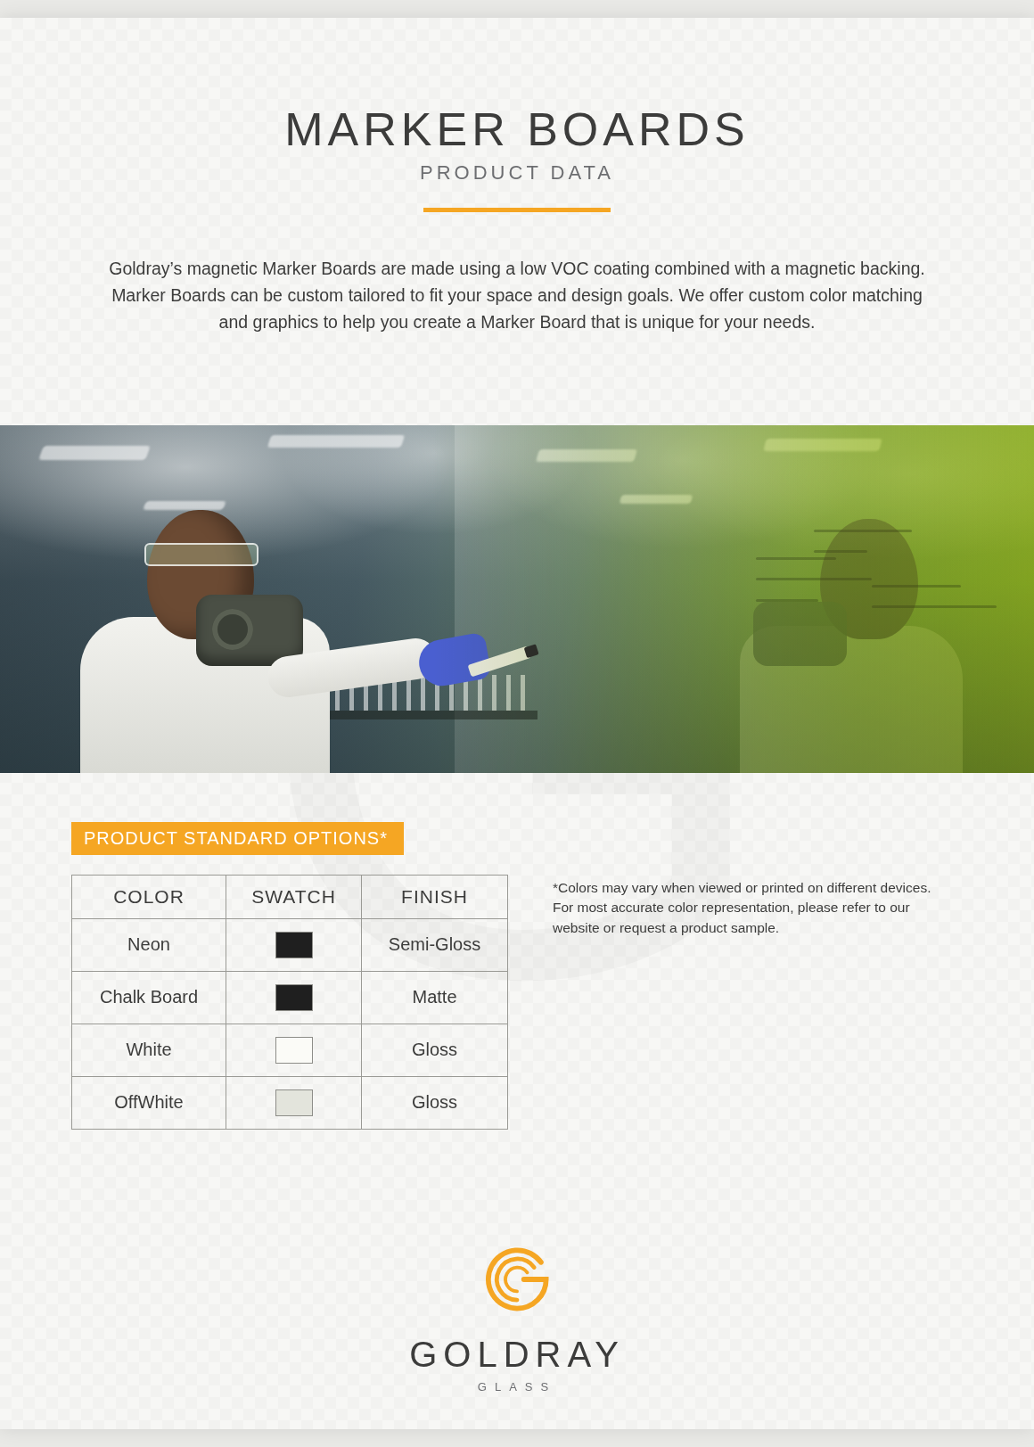G
Marker Boards
Product Data
Goldray’s magnetic Marker Boards are made using a low VOC coating combined with a magnetic backing. Marker Boards can be custom tailored to fit your space and design goals. We offer custom color matching and graphics to help you create a Marker Board that is unique for your needs.
PRODUCT STANDARD OPTIONS*
| COLOR | SWATCH | FINISH |
| --- | --- | --- |
| Neon | | Semi-Gloss |
| Chalk Board | | Matte |
| White | | Gloss |
| OffWhite | | Gloss |
*Colors may vary when viewed or printed on different devices. For most accurate color representation, please refer to our website or request a product sample.
GOLDRAY
GLASS